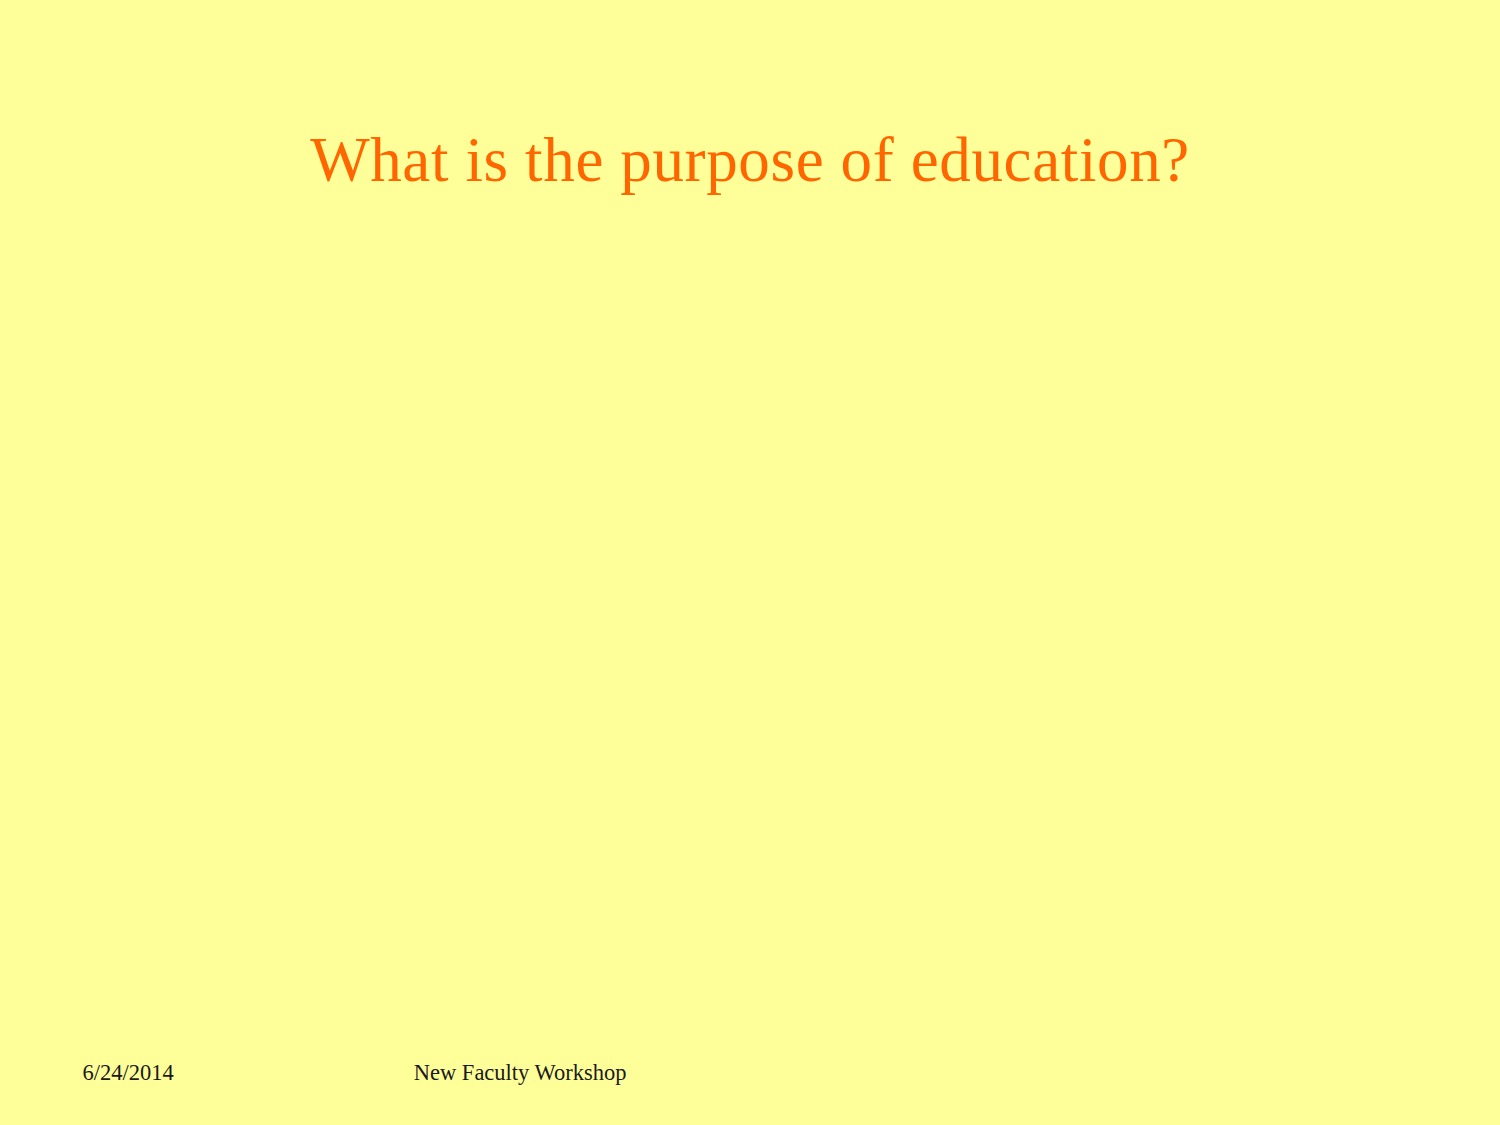What is the purpose of education?
6/24/2014 New Faculty Workshop